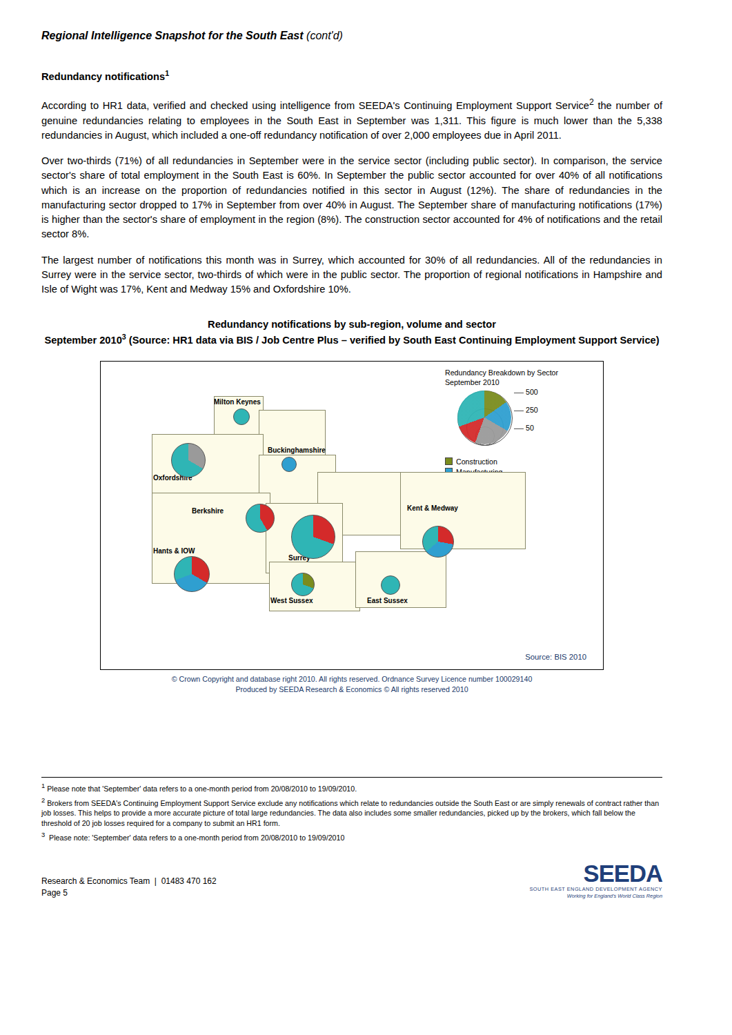Regional Intelligence Snapshot for the South East (cont'd)
Redundancy notifications1
According to HR1 data, verified and checked using intelligence from SEEDA's Continuing Employment Support Service2 the number of genuine redundancies relating to employees in the South East in September was 1,311. This figure is much lower than the 5,338 redundancies in August, which included a one-off redundancy notification of over 2,000 employees due in April 2011.
Over two-thirds (71%) of all redundancies in September were in the service sector (including public sector). In comparison, the service sector's share of total employment in the South East is 60%. In September the public sector accounted for over 40% of all notifications which is an increase on the proportion of redundancies notified in this sector in August (12%). The share of redundancies in the manufacturing sector dropped to 17% in September from over 40% in August. The September share of manufacturing notifications (17%) is higher than the sector's share of employment in the region (8%). The construction sector accounted for 4% of notifications and the retail sector 8%.
The largest number of notifications this month was in Surrey, which accounted for 30% of all redundancies. All of the redundancies in Surrey were in the service sector, two-thirds of which were in the public sector. The proportion of regional notifications in Hampshire and Isle of Wight was 17%, Kent and Medway 15% and Oxfordshire 10%.
Redundancy notifications by sub-region, volume and sector
September 20103 (Source: HR1 data via BIS / Job Centre Plus – verified by South East Continuing Employment Support Service)
Redundancy Breakdown by Sector
September 2010
500
250
50
Construction
Manufacturing
Retail
Services
Public Sector
Milton Keynes
Buckinghamshire
Oxfordshire
Berkshire
Surrey
Kent & Medway
Hants & IOW
West Sussex
East Sussex
Source: BIS 2010
© Crown Copyright and database right 2010. All rights reserved. Ordnance Survey Licence number 100029140
Produced by SEEDA Research & Economics © All rights reserved 2010
1 Please note that 'September' data refers to a one-month period from 20/08/2010 to 19/09/2010.
2 Brokers from SEEDA's Continuing Employment Support Service exclude any notifications which relate to redundancies outside the South East or are simply renewals of contract rather than job losses. This helps to provide a more accurate picture of total large redundancies. The data also includes some smaller redundancies, picked up by the brokers, which fall below the threshold of 20 job losses required for a company to submit an HR1 form.
3 Please note: 'September' data refers to a one-month period from 20/08/2010 to 19/09/2010
Research & Economics Team | 01483 470 162
Page 5
SEEDA
SOUTH EAST ENGLAND DEVELOPMENT AGENCY
Working for England's World Class Region